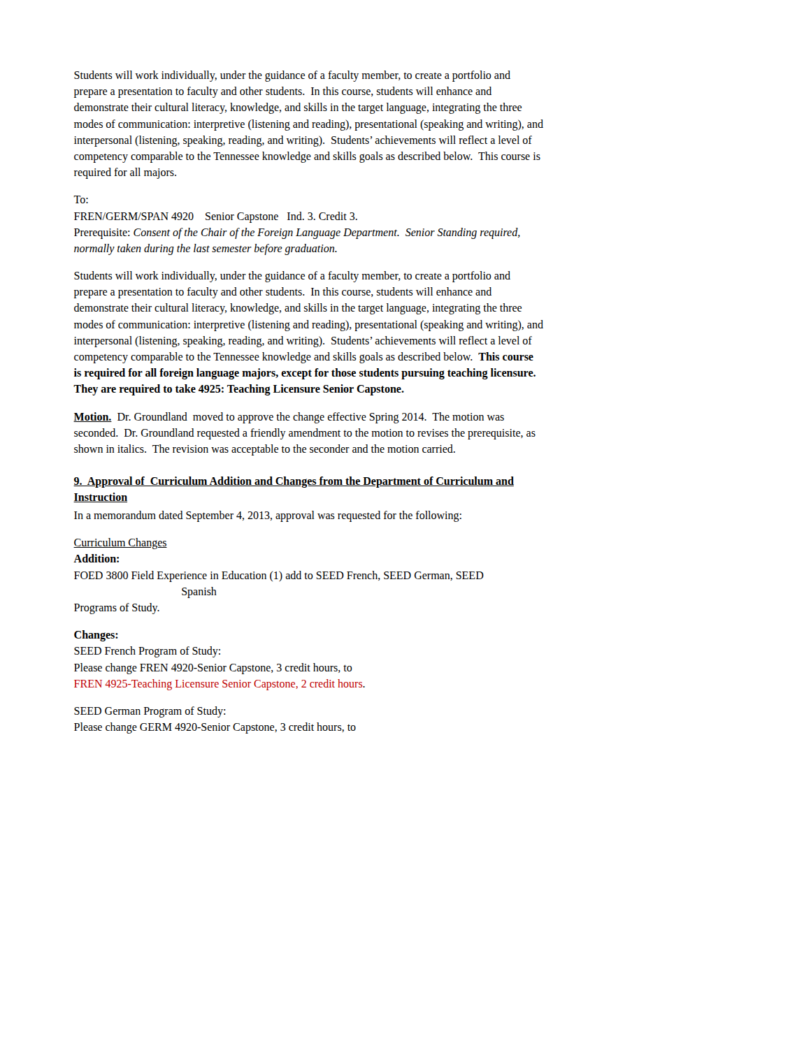Students will work individually, under the guidance of a faculty member, to create a portfolio and prepare a presentation to faculty and other students. In this course, students will enhance and demonstrate their cultural literacy, knowledge, and skills in the target language, integrating the three modes of communication: interpretive (listening and reading), presentational (speaking and writing), and interpersonal (listening, speaking, reading, and writing). Students’ achievements will reflect a level of competency comparable to the Tennessee knowledge and skills goals as described below. This course is required for all majors.
To:
FREN/GERM/SPAN 4920 Senior Capstone Ind. 3. Credit 3.
Prerequisite: Consent of the Chair of the Foreign Language Department. Senior Standing required, normally taken during the last semester before graduation.
Students will work individually, under the guidance of a faculty member, to create a portfolio and prepare a presentation to faculty and other students. In this course, students will enhance and demonstrate their cultural literacy, knowledge, and skills in the target language, integrating the three modes of communication: interpretive (listening and reading), presentational (speaking and writing), and interpersonal (listening, speaking, reading, and writing). Students’ achievements will reflect a level of competency comparable to the Tennessee knowledge and skills goals as described below. This course is required for all foreign language majors, except for those students pursuing teaching licensure. They are required to take 4925: Teaching Licensure Senior Capstone.
Motion. Dr. Groundland moved to approve the change effective Spring 2014. The motion was seconded. Dr. Groundland requested a friendly amendment to the motion to revises the prerequisite, as shown in italics. The revision was acceptable to the seconder and the motion carried.
9. Approval of Curriculum Addition and Changes from the Department of Curriculum and Instruction
In a memorandum dated September 4, 2013, approval was requested for the following:
Curriculum Changes
Addition:
FOED 3800 Field Experience in Education (1) add to SEED French, SEED German, SEED
Spanish
Programs of Study.
Changes:
SEED French Program of Study:
Please change FREN 4920-Senior Capstone, 3 credit hours, to
FREN 4925-Teaching Licensure Senior Capstone, 2 credit hours.
SEED German Program of Study:
Please change GERM 4920-Senior Capstone, 3 credit hours, to